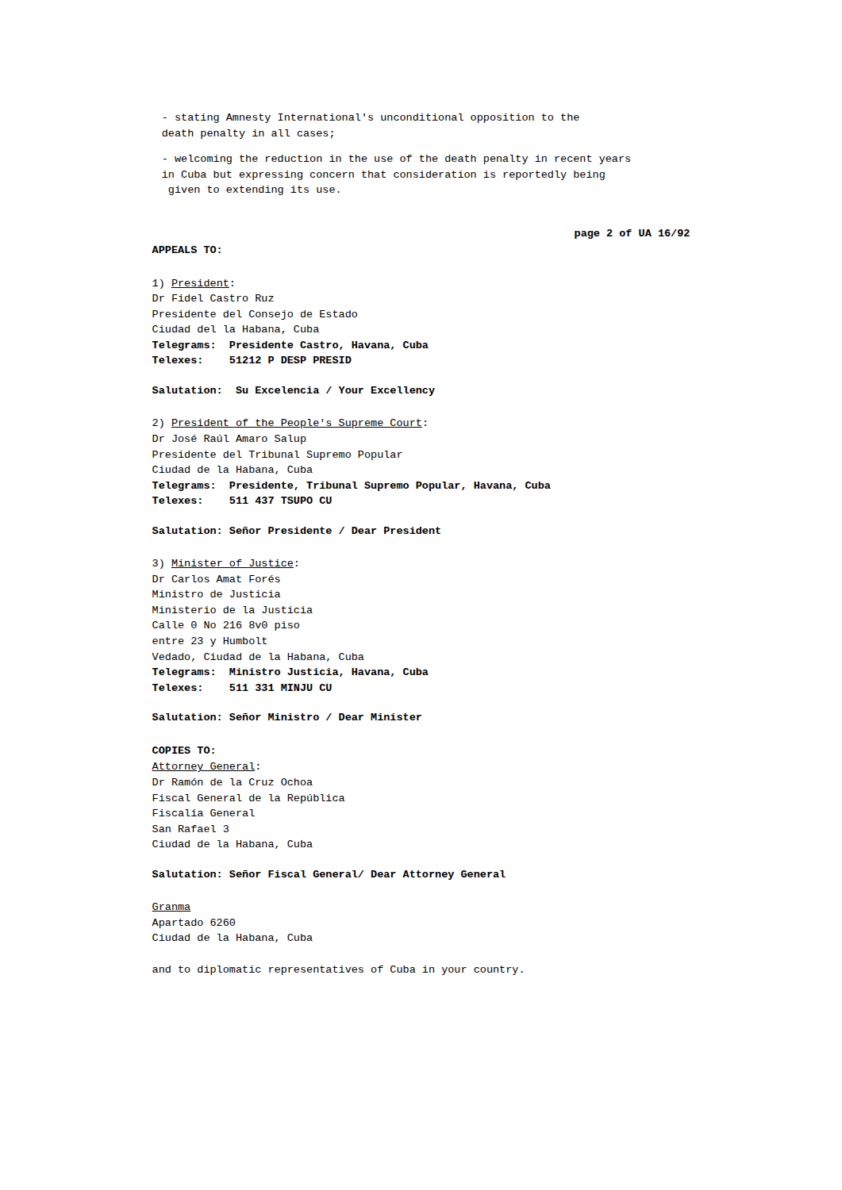- stating Amnesty International's unconditional opposition to the death penalty in all cases;
- welcoming the reduction in the use of the death penalty in recent years in Cuba but expressing concern that consideration is reportedly being given to extending its use.
page 2 of UA 16/92
APPEALS TO:
1) President:
Dr Fidel Castro Ruz
Presidente del Consejo de Estado
Ciudad del la Habana, Cuba
Telegrams: Presidente Castro, Havana, Cuba
Telexes: 51212 P DESP PRESID
Salutation: Su Excelencia / Your Excellency
2) President of the People's Supreme Court:
Dr José Raúl Amaro Salup
Presidente del Tribunal Supremo Popular
Ciudad de la Habana, Cuba
Telegrams: Presidente, Tribunal Supremo Popular, Havana, Cuba
Telexes: 511 437 TSUPO CU
Salutation: Señor Presidente / Dear President
3) Minister of Justice:
Dr Carlos Amat Forés
Ministro de Justicia
Ministerio de la Justicia
Calle 0 No 216 8v0 piso
entre 23 y Humbolt
Vedado, Ciudad de la Habana, Cuba
Telegrams: Ministro Justicia, Havana, Cuba
Telexes: 511 331 MINJU CU
Salutation: Señor Ministro / Dear Minister
COPIES TO:
Attorney General:
Dr Ramón de la Cruz Ochoa
Fiscal General de la República
Fiscalía General
San Rafael 3
Ciudad de la Habana, Cuba
Salutation: Señor Fiscal General/ Dear Attorney General
Granma
Apartado 6260
Ciudad de la Habana, Cuba
and to diplomatic representatives of Cuba in your country.